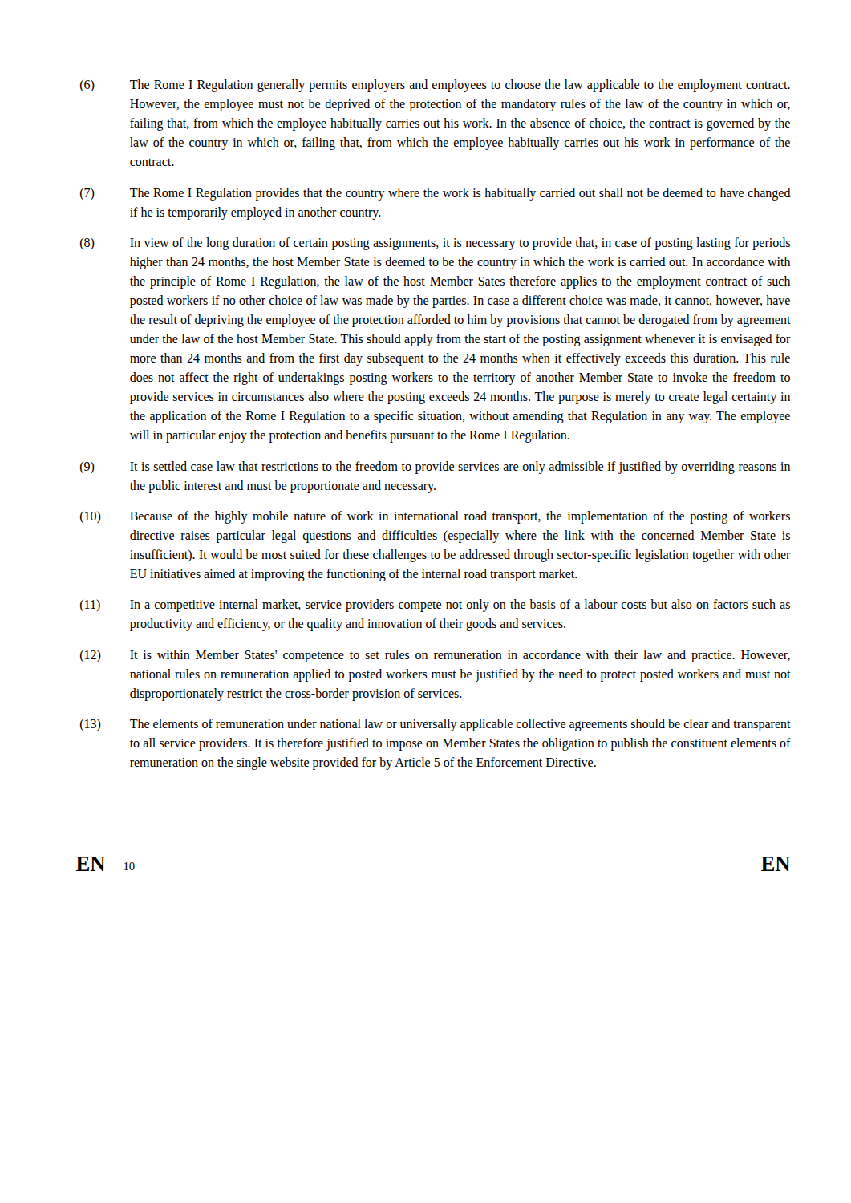(6)
The Rome I Regulation generally permits employers and employees to choose the law applicable to the employment contract. However, the employee must not be deprived of the protection of the mandatory rules of the law of the country in which or, failing that, from which the employee habitually carries out his work. In the absence of choice, the contract is governed by the law of the country in which or, failing that, from which the employee habitually carries out his work in performance of the contract.
(7)
The Rome I Regulation provides that the country where the work is habitually carried out shall not be deemed to have changed if he is temporarily employed in another country.
(8)
In view of the long duration of certain posting assignments, it is necessary to provide that, in case of posting lasting for periods higher than 24 months, the host Member State is deemed to be the country in which the work is carried out. In accordance with the principle of Rome I Regulation, the law of the host Member Sates therefore applies to the employment contract of such posted workers if no other choice of law was made by the parties. In case a different choice was made, it cannot, however, have the result of depriving the employee of the protection afforded to him by provisions that cannot be derogated from by agreement under the law of the host Member State. This should apply from the start of the posting assignment whenever it is envisaged for more than 24 months and from the first day subsequent to the 24 months when it effectively exceeds this duration. This rule does not affect the right of undertakings posting workers to the territory of another Member State to invoke the freedom to provide services in circumstances also where the posting exceeds 24 months. The purpose is merely to create legal certainty in the application of the Rome I Regulation to a specific situation, without amending that Regulation in any way. The employee will in particular enjoy the protection and benefits pursuant to the Rome I Regulation.
(9)
It is settled case law that restrictions to the freedom to provide services are only admissible if justified by overriding reasons in the public interest and must be proportionate and necessary.
(10)
Because of the highly mobile nature of work in international road transport, the implementation of the posting of workers directive raises particular legal questions and difficulties (especially where the link with the concerned Member State is insufficient). It would be most suited for these challenges to be addressed through sector-specific legislation together with other EU initiatives aimed at improving the functioning of the internal road transport market.
(11)
In a competitive internal market, service providers compete not only on the basis of a labour costs but also on factors such as productivity and efficiency, or the quality and innovation of their goods and services.
(12)
It is within Member States' competence to set rules on remuneration in accordance with their law and practice. However, national rules on remuneration applied to posted workers must be justified by the need to protect posted workers and must not disproportionately restrict the cross-border provision of services.
(13)
The elements of remuneration under national law or universally applicable collective agreements should be clear and transparent to all service providers. It is therefore justified to impose on Member States the obligation to publish the constituent elements of remuneration on the single website provided for by Article 5 of the Enforcement Directive.
EN 10
EN